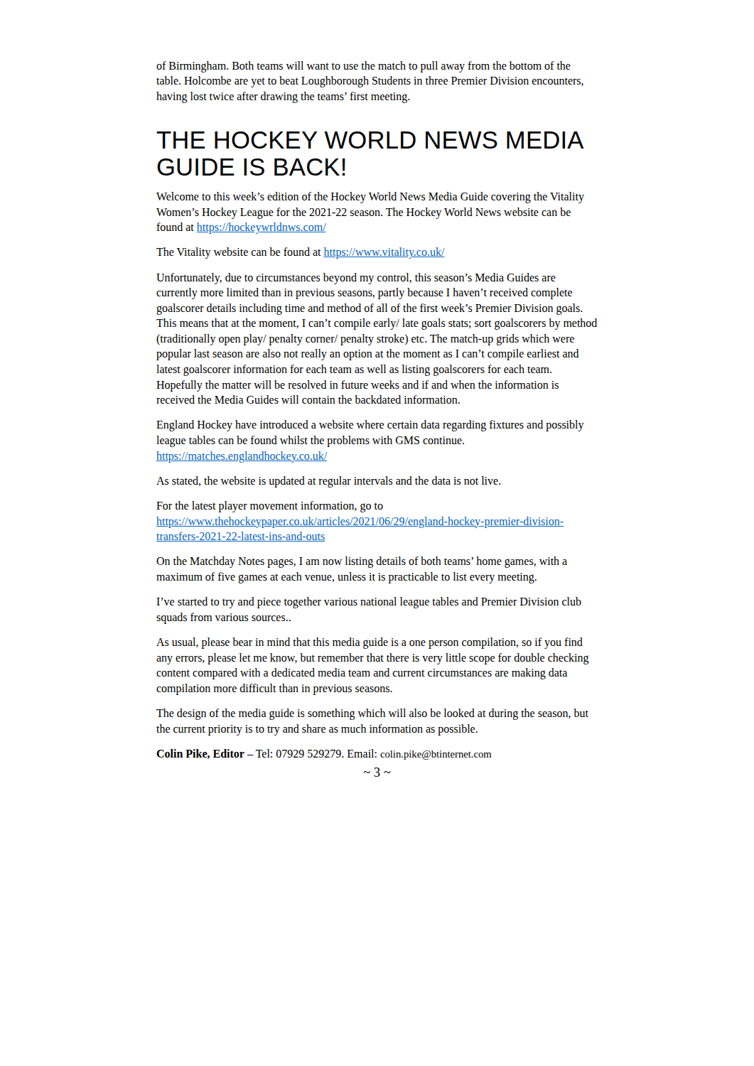of Birmingham. Both teams will want to use the match to pull away from the bottom of the table. Holcombe are yet to beat Loughborough Students in three Premier Division encounters, having lost twice after drawing the teams’ first meeting.
THE HOCKEY WORLD NEWS MEDIA GUIDE IS BACK!
Welcome to this week’s edition of the Hockey World News Media Guide covering the Vitality Women’s Hockey League for the 2021-22 season. The Hockey World News website can be found at https://hockeywrldnws.com/
The Vitality website can be found at https://www.vitality.co.uk/
Unfortunately, due to circumstances beyond my control, this season’s Media Guides are currently more limited than in previous seasons, partly because I haven’t received complete goalscorer details including time and method of all of the first week’s Premier Division goals. This means that at the moment, I can’t compile early/ late goals stats; sort goalscorers by method (traditionally open play/ penalty corner/ penalty stroke) etc. The match-up grids which were popular last season are also not really an option at the moment as I can’t compile earliest and latest goalscorer information for each team as well as listing goalscorers for each team. Hopefully the matter will be resolved in future weeks and if and when the information is received the Media Guides will contain the backdated information.
England Hockey have introduced a website where certain data regarding fixtures and possibly league tables can be found whilst the problems with GMS continue. https://matches.englandhockey.co.uk/
As stated, the website is updated at regular intervals and the data is not live.
For the latest player movement information, go to https://www.thehockeypaper.co.uk/articles/2021/06/29/england-hockey-premier-division-transfers-2021-22-latest-ins-and-outs
On the Matchday Notes pages, I am now listing details of both teams’ home games, with a maximum of five games at each venue, unless it is practicable to list every meeting.
I’ve started to try and piece together various national league tables and Premier Division club squads from various sources..
As usual, please bear in mind that this media guide is a one person compilation, so if you find any errors, please let me know, but remember that there is very little scope for double checking content compared with a dedicated media team and current circumstances are making data compilation more difficult than in previous seasons.
The design of the media guide is something which will also be looked at during the season, but the current priority is to try and share as much information as possible.
Colin Pike, Editor – Tel: 07929 529279. Email: colin.pike@btinternet.com
~ 3 ~